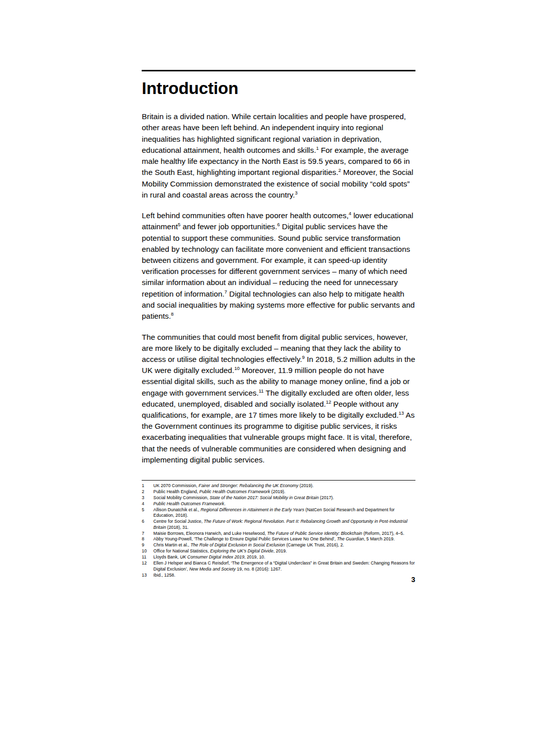Introduction
Britain is a divided nation. While certain localities and people have prospered, other areas have been left behind. An independent inquiry into regional inequalities has highlighted significant regional variation in deprivation, educational attainment, health outcomes and skills.1 For example, the average male healthy life expectancy in the North East is 59.5 years, compared to 66 in the South East, highlighting important regional disparities.2 Moreover, the Social Mobility Commission demonstrated the existence of social mobility “cold spots” in rural and coastal areas across the country.3
Left behind communities often have poorer health outcomes,4 lower educational attainment5 and fewer job opportunities.6 Digital public services have the potential to support these communities. Sound public service transformation enabled by technology can facilitate more convenient and efficient transactions between citizens and government. For example, it can speed-up identity verification processes for different government services – many of which need similar information about an individual – reducing the need for unnecessary repetition of information.7 Digital technologies can also help to mitigate health and social inequalities by making systems more effective for public servants and patients.8
The communities that could most benefit from digital public services, however, are more likely to be digitally excluded – meaning that they lack the ability to access or utilise digital technologies effectively.9 In 2018, 5.2 million adults in the UK were digitally excluded.10 Moreover, 11.9 million people do not have essential digital skills, such as the ability to manage money online, find a job or engage with government services.11 The digitally excluded are often older, less educated, unemployed, disabled and socially isolated.12 People without any qualifications, for example, are 17 times more likely to be digitally excluded.13 As the Government continues its programme to digitise public services, it risks exacerbating inequalities that vulnerable groups might face. It is vital, therefore, that the needs of vulnerable communities are considered when designing and implementing digital public services.
| 1 | UK 2070 Commission, Fairer and Stronger: Rebalancing the UK Economy (2019). |
| 2 | Public Health England, Public Health Outcomes Framework (2019). |
| 3 | Social Mobility Commission, State of the Nation 2017: Social Mobility in Great Britain (2017). |
| 4 | Public Health Outcomes Framework . |
| 5 | Allison Dunatchik et al., Regional Differences in Attainment in the Early Years (NatCen Social Research and Department for Education, 2018). |
| 6 | Centre for Social Justice, The Future of Work: Regional Revolution. Part II: Rebalancing Growth and Opportunity in Post-Industrial Britain (2018), 31. |
| 7 | Maisie Borrows, Eleonora Harwich, and Luke Heselwood, The Future of Public Service Identity: Blockchain (Reform, 2017), 4–5. |
| 8 | Abby Young-Powell, ‘The Challenge to Ensure Digital Public Services Leave No One Behind’, The Guardian , 5 March 2019. |
| 9 | Chris Martin et al., The Role of Digital Exclusion in Social Exclusion (Carnegie UK Trust, 2016), 2. |
| 10 | Office for National Statistics, Exploring the UK’s Digital Divide , 2019. |
| 11 | Lloyds Bank, UK Consumer Digital Index 2019 , 2019, 10. |
| 12 | Ellen J Helsper and Bianca C Reisdorf, ‘The Emergence of a “Digital Underclass” in Great Britain and Sweden: Changing Reasons for Digital Exclusion’, New Media and Society 19, no. 8 (2016): 1267. |
| 13 | Ibid., 1258. |
3